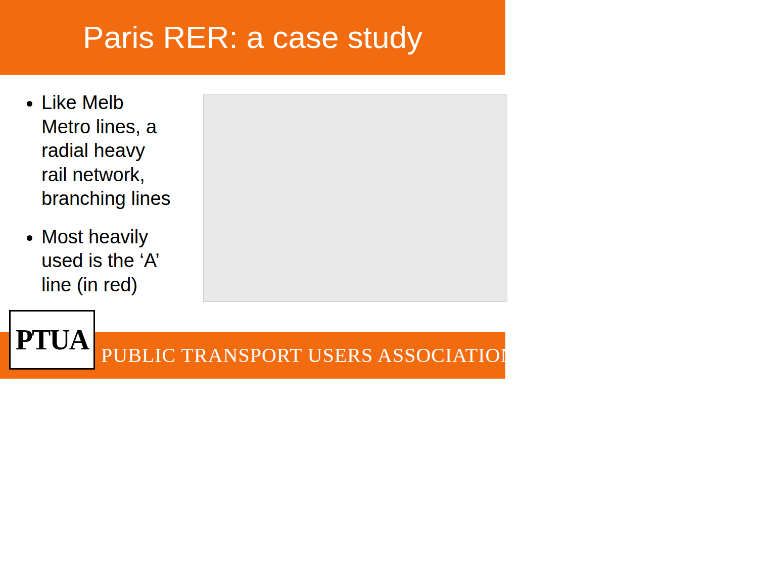Paris RER: a case study
Like Melb Metro lines, a radial heavy rail network, branching lines
Most heavily used is the ‘A’ line (in red)
PTUA
PUBLIC TRANSPORT USERS ASSOCIATION